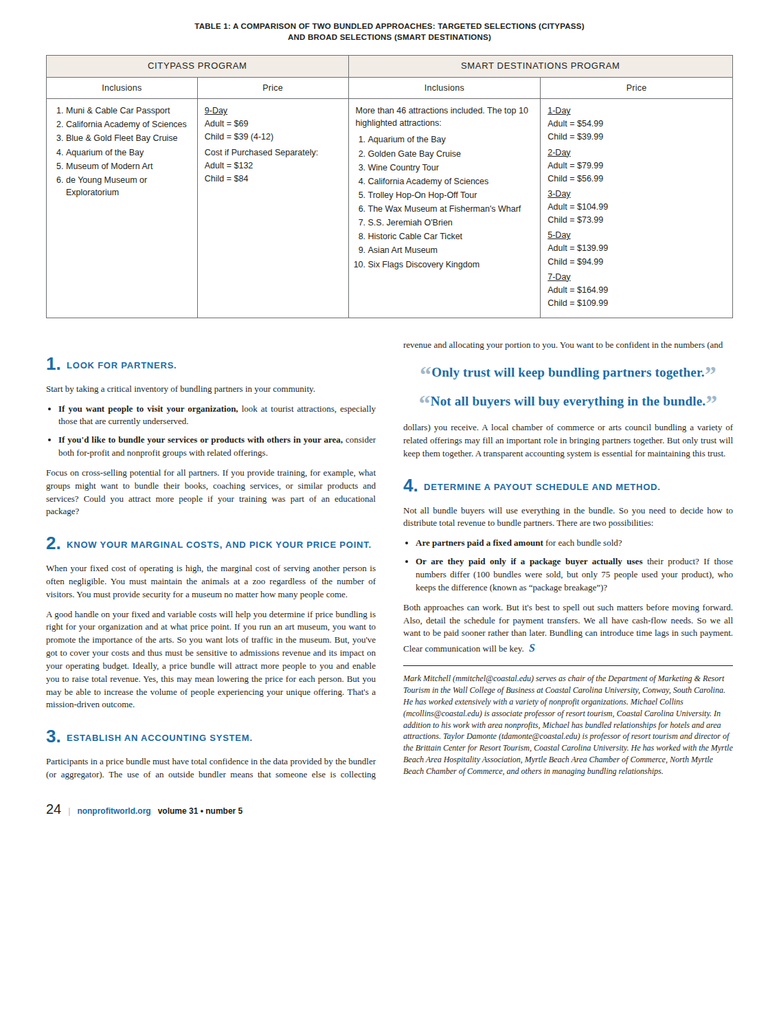TABLE 1: A COMPARISON OF TWO BUNDLED APPROACHES: TARGETED SELECTIONS (CITYPASS)
AND BROAD SELECTIONS (SMART DESTINATIONS)
| CITYPASS PROGRAM | SMART DESTINATIONS PROGRAM |
| --- | --- |
| Inclusions | Price | Inclusions | Price |
| Muni & Cable Car Passport California Academy of Sciences Blue & Gold Fleet Bay Cruise Aquarium of the Bay Museum of Modern Art de Young Museum or Exploratorium | 9-Day Adult = $69 Child = $39 (4-12) Cost if Purchased Separately: Adult = $132 Child = $84 | More than 46 attractions included. The top 10 highlighted attractions: Aquarium of the Bay Golden Gate Bay Cruise Wine Country Tour California Academy of Sciences Trolley Hop-On Hop-Off Tour The Wax Museum at Fisherman's Wharf S.S. Jeremiah O'Brien Historic Cable Car Ticket Asian Art Museum Six Flags Discovery Kingdom | 1-Day Adult = $54.99 Child = $39.99 2-Day Adult = $79.99 Child = $56.99 3-Day Adult = $104.99 Child = $73.99 5-Day Adult = $139.99 Child = $94.99 7-Day Adult = $164.99 Child = $109.99 |
1. LOOK FOR PARTNERS.
Start by taking a critical inventory of bundling partners in your community.
If you want people to visit your organization, look at tourist attractions, especially those that are currently underserved.
If you'd like to bundle your services or products with others in your area, consider both for-profit and nonprofit groups with related offerings.
Focus on cross-selling potential for all partners. If you provide training, for example, what groups might want to bundle their books, coaching services, or similar products and services? Could you attract more people if your training was part of an educational package?
2. KNOW YOUR MARGINAL COSTS, AND PICK YOUR PRICE POINT.
When your fixed cost of operating is high, the marginal cost of serving another person is often negligible. You must maintain the animals at a zoo regardless of the number of visitors. You must provide security for a museum no matter how many people come.
A good handle on your fixed and variable costs will help you determine if price bundling is right for your organization and at what price point. If you run an art museum, you want to promote the importance of the arts. So you want lots of traffic in the museum. But, you've got to cover your costs and thus must be sensitive to admissions revenue and its impact on your operating budget. Ideally, a price bundle will attract more people to you and enable you to raise total revenue. Yes, this may mean lowering the price for each person. But you may be able to increase the volume of people experiencing your unique offering. That's a mission-driven outcome.
3. ESTABLISH AN ACCOUNTING SYSTEM.
Participants in a price bundle must have total confidence in the data provided by the bundler (or aggregator). The use of an outside bundler means that someone else is collecting revenue and allocating your portion to you. You want to be confident in the numbers (and
“Only trust will keep bundling partners together.”
“Not all buyers will buy everything in the bundle.”
dollars) you receive. A local chamber of commerce or arts council bundling a variety of related offerings may fill an important role in bringing partners together. But only trust will keep them together. A transparent accounting system is essential for maintaining this trust.
4. DETERMINE A PAYOUT SCHEDULE AND METHOD.
Not all bundle buyers will use everything in the bundle. So you need to decide how to distribute total revenue to bundle partners. There are two possibilities:
Are partners paid a fixed amount for each bundle sold?
Or are they paid only if a package buyer actually uses their product? If those numbers differ (100 bundles were sold, but only 75 people used your product), who keeps the difference (known as “package breakage”)?
Both approaches can work. But it's best to spell out such matters before moving forward. Also, detail the schedule for payment transfers. We all have cash-flow needs. So we all want to be paid sooner rather than later. Bundling can introduce time lags in such payment. Clear communication will be key. S
Mark Mitchell (mmitchel@coastal.edu) serves as chair of the Department of Marketing & Resort Tourism in the Wall College of Business at Coastal Carolina University, Conway, South Carolina. He has worked extensively with a variety of nonprofit organizations. Michael Collins (mcollins@coastal.edu) is associate professor of resort tourism, Coastal Carolina University. In addition to his work with area nonprofits, Michael has bundled relationships for hotels and area attractions. Taylor Damonte (tdamonte@coastal.edu) is professor of resort tourism and director of the Brittain Center for Resort Tourism, Coastal Carolina University. He has worked with the Myrtle Beach Area Hospitality Association, Myrtle Beach Area Chamber of Commerce, North Myrtle Beach Chamber of Commerce, and others in managing bundling relationships.
24 | nonprofitworld.org volume 31 • number 5